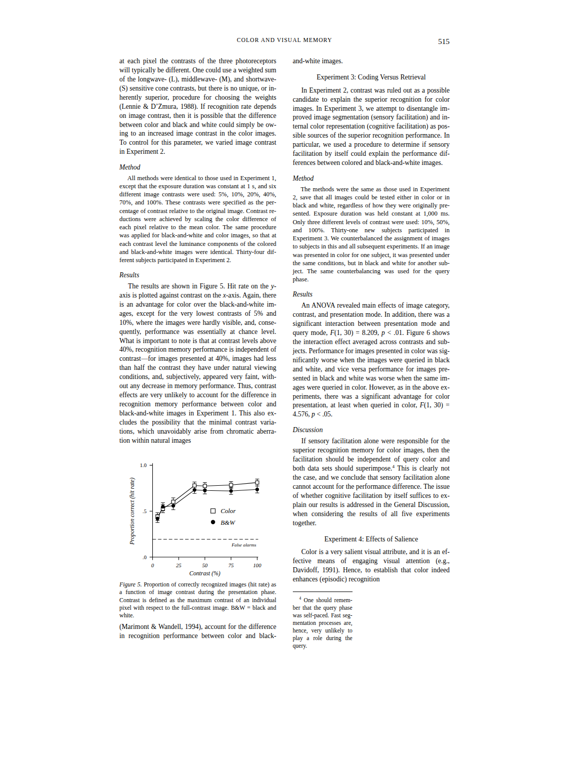Color and Visual Memory 515
at each pixel the contrasts of the three photoreceptors will typically be different. One could use a weighted sum of the longwave- (L), middlewave- (M), and shortwave- (S) sensitive cone contrasts, but there is no unique, or inherently superior, procedure for choosing the weights (Lennie & D’Zmura, 1988). If recognition rate depends on image contrast, then it is possible that the difference between color and black and white could simply be owing to an increased image contrast in the color images. To control for this parameter, we varied image contrast in Experiment 2.
Method
All methods were identical to those used in Experiment 1, except that the exposure duration was constant at 1 s, and six different image contrasts were used: 5%, 10%, 20%, 40%, 70%, and 100%. These contrasts were specified as the percentage of contrast relative to the original image. Contrast reductions were achieved by scaling the color difference of each pixel relative to the mean color. The same procedure was applied for black-and-white and color images, so that at each contrast level the luminance components of the colored and black-and-white images were identical. Thirty-four different subjects participated in Experiment 2.
Results
The results are shown in Figure 5. Hit rate on the y-axis is plotted against contrast on the x-axis. Again, there is an advantage for color over the black-and-white images, except for the very lowest contrasts of 5% and 10%, where the images were hardly visible, and, consequently, performance was essentially at chance level. What is important to note is that at contrast levels above 40%, recognition memory performance is independent of contrast—for images presented at 40%, images had less than half the contrast they have under natural viewing conditions, and, subjectively, appeared very faint, without any decrease in memory performance. Thus, contrast effects are very unlikely to account for the difference in recognition memory performance between color and black-and-white images in Experiment 1. This also excludes the possibility that the minimal contrast variations, which unavoidably arise from chromatic aberration within natural images
1.0 .5 .0 0 25 50 75 100 Contrast (%) Proportion correct (hit rate) False alarms Color B&W
Figure 5. Proportion of correctly recognized images (hit rate) as a function of image contrast during the presentation phase. Contrast is defined as the maximum contrast of an individual pixel with respect to the full-contrast image. B&W = black and white.
(Marimont & Wandell, 1994), account for the difference in recognition performance between color and black-and-white images.
Experiment 3: Coding Versus Retrieval
In Experiment 2, contrast was ruled out as a possible candidate to explain the superior recognition for color images. In Experiment 3, we attempt to disentangle improved image segmentation (sensory facilitation) and internal color representation (cognitive facilitation) as possible sources of the superior recognition performance. In particular, we used a procedure to determine if sensory facilitation by itself could explain the performance differences between colored and black-and-white images.
Method
The methods were the same as those used in Experiment 2, save that all images could be tested either in color or in black and white, regardless of how they were originally presented. Exposure duration was held constant at 1,000 ms. Only three different levels of contrast were used: 10%, 50%, and 100%. Thirty-one new subjects participated in Experiment 3. We counterbalanced the assignment of images to subjects in this and all subsequent experiments. If an image was presented in color for one subject, it was presented under the same conditions, but in black and white for another subject. The same counterbalancing was used for the query phase.
Results
An ANOVA revealed main effects of image category, contrast, and presentation mode. In addition, there was a significant interaction between presentation mode and query mode, F(1, 30) = 8.209, p < .01. Figure 6 shows the interaction effect averaged across contrasts and subjects. Performance for images presented in color was significantly worse when the images were queried in black and white, and vice versa performance for images presented in black and white was worse when the same images were queried in color. However, as in the above experiments, there was a significant advantage for color presentation, at least when queried in color, F(1, 30) = 4.576, p < .05.
Discussion
If sensory facilitation alone were responsible for the superior recognition memory for color images, then the facilitation should be independent of query color and both data sets should superimpose.4 This is clearly not the case, and we conclude that sensory facilitation alone cannot account for the performance difference. The issue of whether cognitive facilitation by itself suffices to explain our results is addressed in the General Discussion, when considering the results of all five experiments together.
Experiment 4: Effects of Salience
Color is a very salient visual attribute, and it is an effective means of engaging visual attention (e.g., Davidoff, 1991). Hence, to establish that color indeed enhances (episodic) recognition
4 One should remember that the query phase was self-paced. Fast segmentation processes are, hence, very unlikely to play a role during the query.